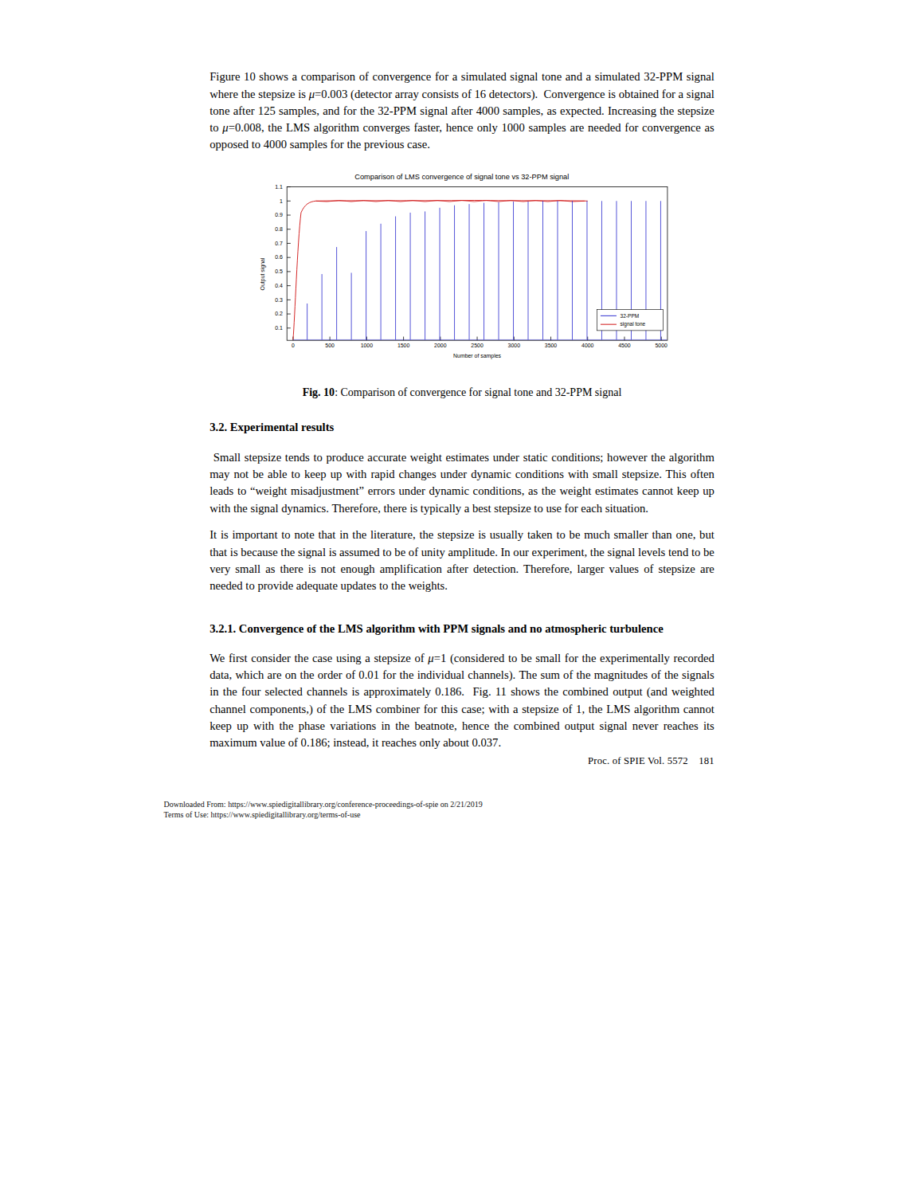Figure 10 shows a comparison of convergence for a simulated signal tone and a simulated 32-PPM signal where the stepsize is μ=0.003 (detector array consists of 16 detectors). Convergence is obtained for a signal tone after 125 samples, and for the 32-PPM signal after 4000 samples, as expected. Increasing the stepsize to μ=0.008, the LMS algorithm converges faster, hence only 1000 samples are needed for convergence as opposed to 4000 samples for the previous case.
Comparison of LMS convergence of signal tone vs 32-PPM signal Comparison of LMS convergence of signal tone vs 32-PPM signal 1.1 1 0.9 0.8 0.7 0.6 0.5 0.4 0.3 0.2 0.1 Output signal 0 500 1000 1500 2000 2500 3000 3500 4000 4500 5000 Number of samples 32-PPM signal tone
Fig. 10: Comparison of convergence for signal tone and 32-PPM signal
3.2. Experimental results
Small stepsize tends to produce accurate weight estimates under static conditions; however the algorithm may not be able to keep up with rapid changes under dynamic conditions with small stepsize. This often leads to “weight misadjustment” errors under dynamic conditions, as the weight estimates cannot keep up with the signal dynamics. Therefore, there is typically a best stepsize to use for each situation.
It is important to note that in the literature, the stepsize is usually taken to be much smaller than one, but that is because the signal is assumed to be of unity amplitude. In our experiment, the signal levels tend to be very small as there is not enough amplification after detection. Therefore, larger values of stepsize are needed to provide adequate updates to the weights.
3.2.1. Convergence of the LMS algorithm with PPM signals and no atmospheric turbulence
We first consider the case using a stepsize of μ=1 (considered to be small for the experimentally recorded data, which are on the order of 0.01 for the individual channels). The sum of the magnitudes of the signals in the four selected channels is approximately 0.186. Fig. 11 shows the combined output (and weighted channel components,) of the LMS combiner for this case; with a stepsize of 1, the LMS algorithm cannot keep up with the phase variations in the beatnote, hence the combined output signal never reaches its maximum value of 0.186; instead, it reaches only about 0.037.
Proc. of SPIE Vol. 5572 181
Downloaded From: https://www.spiedigitallibrary.org/conference-proceedings-of-spie on 2/21/2019
Terms of Use: https://www.spiedigitallibrary.org/terms-of-use